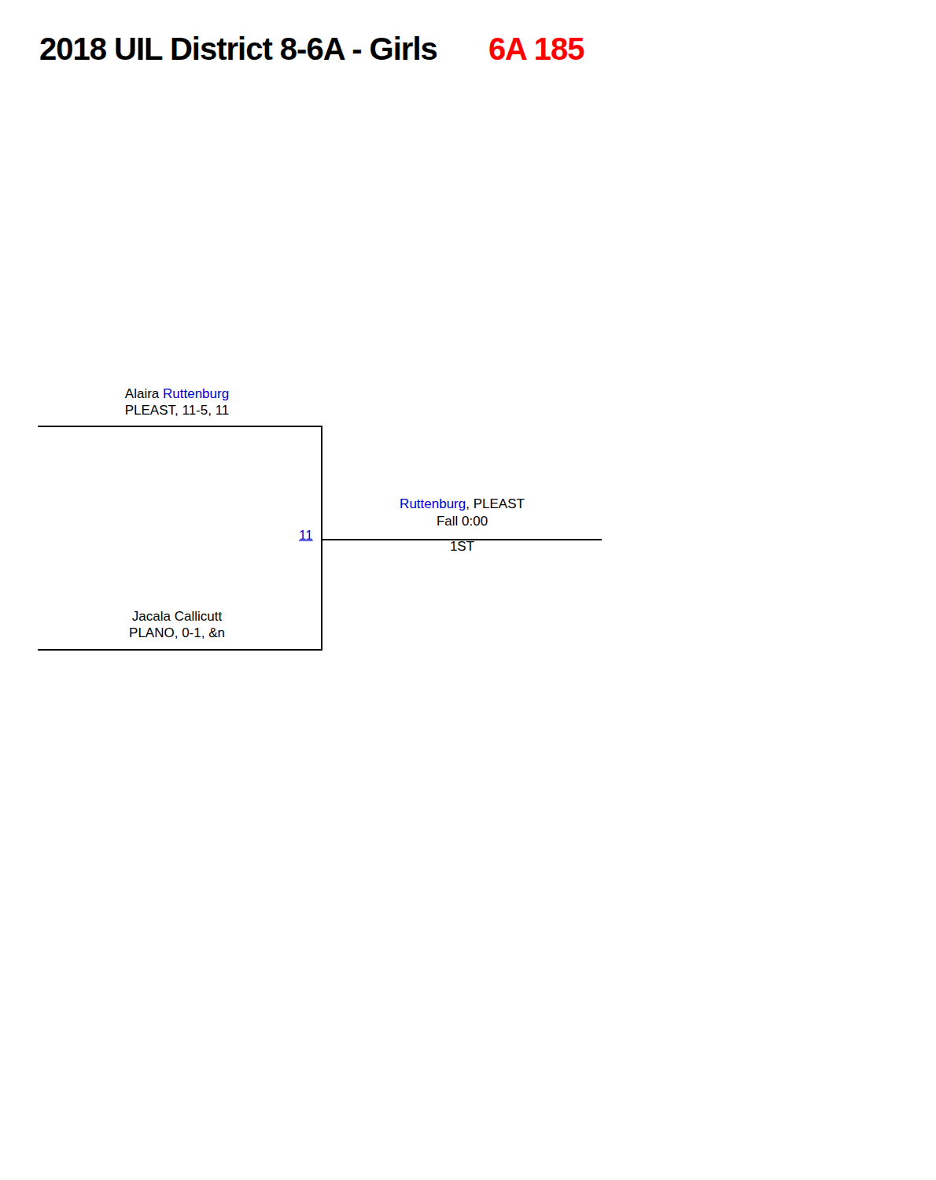2018 UIL District 8-6A - Girls 6A 185
Alaira Ruttenburg
PLEAST, 11-5, 11
Jacala Callicutt
PLANO, 0-1, &n
11
Ruttenburg, PLEAST
Fall 0:00
1ST